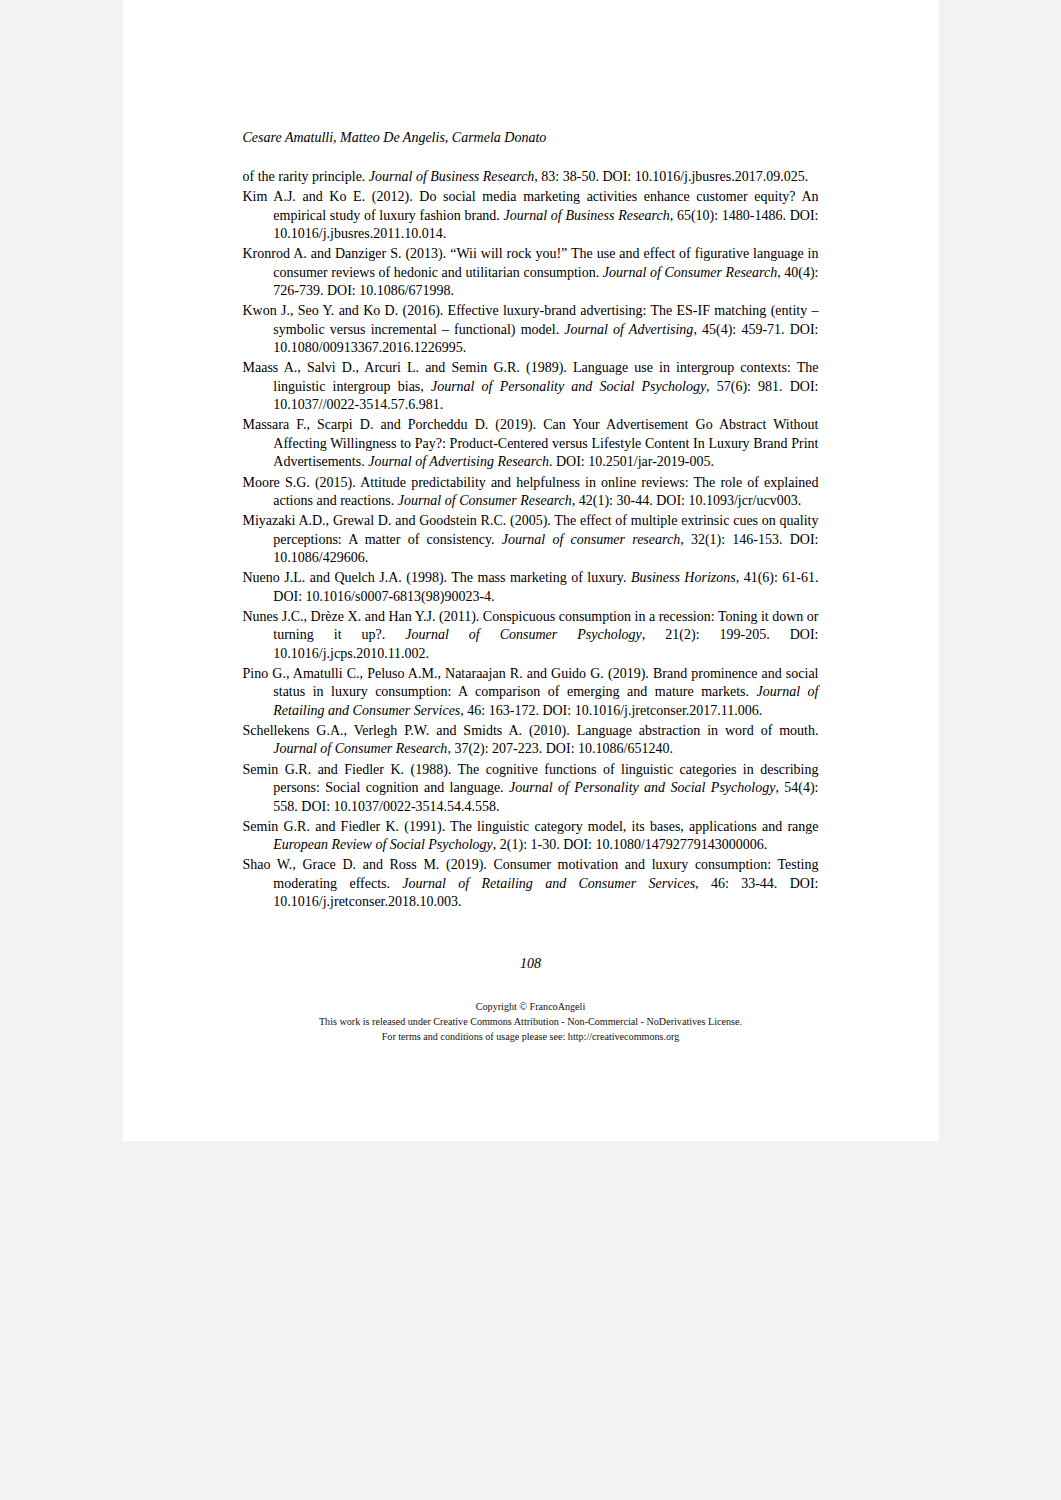Cesare Amatulli, Matteo De Angelis, Carmela Donato
of the rarity principle. Journal of Business Research, 83: 38-50. DOI: 10.1016/j.jbusres.2017.09.025.
Kim A.J. and Ko E. (2012). Do social media marketing activities enhance customer equity? An empirical study of luxury fashion brand. Journal of Business Research, 65(10): 1480-1486. DOI: 10.1016/j.jbusres.2011.10.014.
Kronrod A. and Danziger S. (2013). “Wii will rock you!” The use and effect of figurative language in consumer reviews of hedonic and utilitarian consumption. Journal of Consumer Research, 40(4): 726-739. DOI: 10.1086/671998.
Kwon J., Seo Y. and Ko D. (2016). Effective luxury-brand advertising: The ES-IF matching (entity – symbolic versus incremental – functional) model. Journal of Advertising, 45(4): 459-71. DOI: 10.1080/00913367.2016.1226995.
Maass A., Salvi D., Arcuri L. and Semin G.R. (1989). Language use in intergroup contexts: The linguistic intergroup bias, Journal of Personality and Social Psychology, 57(6): 981. DOI: 10.1037//0022-3514.57.6.981.
Massara F., Scarpi D. and Porcheddu D. (2019). Can Your Advertisement Go Abstract Without Affecting Willingness to Pay?: Product-Centered versus Lifestyle Content In Luxury Brand Print Advertisements. Journal of Advertising Research. DOI: 10.2501/jar-2019-005.
Moore S.G. (2015). Attitude predictability and helpfulness in online reviews: The role of explained actions and reactions. Journal of Consumer Research, 42(1): 30-44. DOI: 10.1093/jcr/ucv003.
Miyazaki A.D., Grewal D. and Goodstein R.C. (2005). The effect of multiple extrinsic cues on quality perceptions: A matter of consistency. Journal of consumer research, 32(1): 146-153. DOI: 10.1086/429606.
Nueno J.L. and Quelch J.A. (1998). The mass marketing of luxury. Business Horizons, 41(6): 61-61. DOI: 10.1016/s0007-6813(98)90023-4.
Nunes J.C., Drèze X. and Han Y.J. (2011). Conspicuous consumption in a recession: Toning it down or turning it up?. Journal of Consumer Psychology, 21(2): 199-205. DOI: 10.1016/j.jcps.2010.11.002.
Pino G., Amatulli C., Peluso A.M., Nataraajan R. and Guido G. (2019). Brand prominence and social status in luxury consumption: A comparison of emerging and mature markets. Journal of Retailing and Consumer Services, 46: 163-172. DOI: 10.1016/j.jretconser.2017.11.006.
Schellekens G.A., Verlegh P.W. and Smidts A. (2010). Language abstraction in word of mouth. Journal of Consumer Research, 37(2): 207-223. DOI: 10.1086/651240.
Semin G.R. and Fiedler K. (1988). The cognitive functions of linguistic categories in describing persons: Social cognition and language. Journal of Personality and Social Psychology, 54(4): 558. DOI: 10.1037/0022-3514.54.4.558.
Semin G.R. and Fiedler K. (1991). The linguistic category model, its bases, applications and range European Review of Social Psychology, 2(1): 1-30. DOI: 10.1080/14792779143000006.
Shao W., Grace D. and Ross M. (2019). Consumer motivation and luxury consumption: Testing moderating effects. Journal of Retailing and Consumer Services, 46: 33-44. DOI: 10.1016/j.jretconser.2018.10.003.
108
Copyright © FrancoAngeli
This work is released under Creative Commons Attribution - Non-Commercial - NoDerivatives License.
For terms and conditions of usage please see: http://creativecommons.org